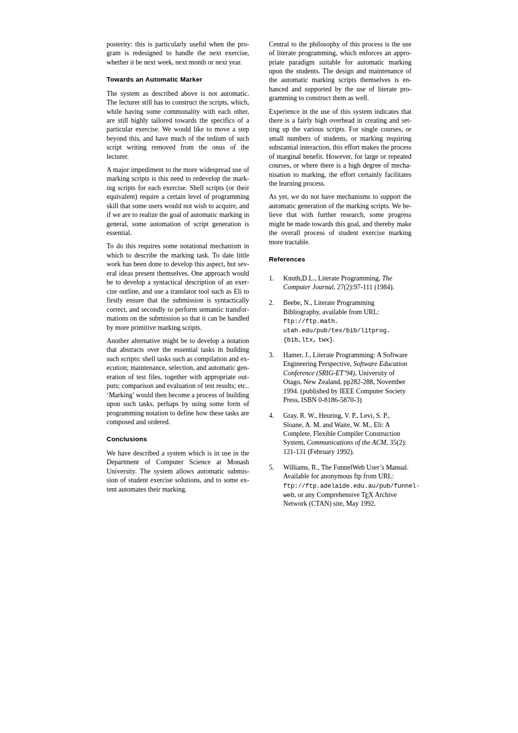posterity: this is particularly useful when the program is redesigned to handle the next exercise, whether it be next week, next month or next year.
Towards an Automatic Marker
The system as described above is not automatic. The lecturer still has to construct the scripts, which, while having some commonality with each other, are still highly tailored towards the specifics of a particular exercise. We would like to move a step beyond this, and have much of the tedium of such script writing removed from the onus of the lecturer.
A major impediment to the more widespread use of marking scripts is this need to redevelop the marking scripts for each exercise. Shell scripts (or their equivalent) require a certain level of programming skill that some users would not wish to acquire, and if we are to realize the goal of automatic marking in general, some automation of script generation is essential.
To do this requires some notational mechanism in which to describe the marking task. To date little work has been done to develop this aspect, but several ideas present themselves. One approach would be to develop a syntactical description of an exercise outline, and use a translator tool such as Eli to firstly ensure that the submission is syntactically correct, and secondly to perform semantic transformations on the submission so that it can be handled by more primitive marking scripts.
Another alternative might be to develop a notation that abstracts over the essential tasks in building such scripts: shell tasks such as compilation and execution; maintenance, selection, and automatic generation of test files, together with appropriate outputs; comparison and evaluation of test results; etc.. ‘Marking’ would then become a process of building upon such tasks, perhaps by using some form of programming notation to define how these tasks are composed and ordered.
Conclusions
We have described a system which is in use in the Department of Computer Science at Monash University. The system allows automatic submission of student exercise solutions, and to some extent automates their marking.
Central to the philosophy of this process is the use of literate programming, which enforces an appropriate paradigm suitable for automatic marking upon the students. The design and maintenance of the automatic marking scripts themselves is enhanced and supported by the use of literate programming to construct them as well.
Experience in the use of this system indicates that there is a fairly high overhead in creating and setting up the various scripts. For single courses, or small numbers of students, or marking requiring substantial interaction, this effort makes the process of marginal benefit. However, for large or repeated courses, or where there is a high degree of mechanisation to marking, the effort certainly facilitates the learning process.
As yet, we do not have mechanisms to support the automatic generation of the marking scripts. We believe that with further research, some progress might be made towards this goal, and thereby make the overall process of student exercise marking more tractable.
References
1. Knuth,D.L., Literate Programming, The Computer Journal, 27(2):97-111 (1984).
2. Beebe, N., Literate Programming Bibliography, available from URL: ftp://ftp.math. utah.edu/pub/tex/bib/litprog.{bib,ltx, twx}.
3. Hamer, J., Literate Programming: A Software Engineering Perspective, Software Education Conference (SRIG-ET’94), University of Otago, New Zealand, pp282-288, November 1994. (published by IEEE Computer Society Press, ISBN 0-8186-5870-3)
4. Gray, R. W., Heuring, V. P., Levi, S. P., Sloane, A. M. and Waite, W. M., Eli: A Complete, Flexible Compiler Construction System, Communications of the ACM, 35(2): 121-131 (February 1992).
5. Williams, R., The FunnelWeb User’s Manual. Available for anonymous ftp from URL: ftp://ftp.adelaide.edu.au/pub/funnel- web, or any Comprehensive TEX Archive Network (CTAN) site, May 1992.